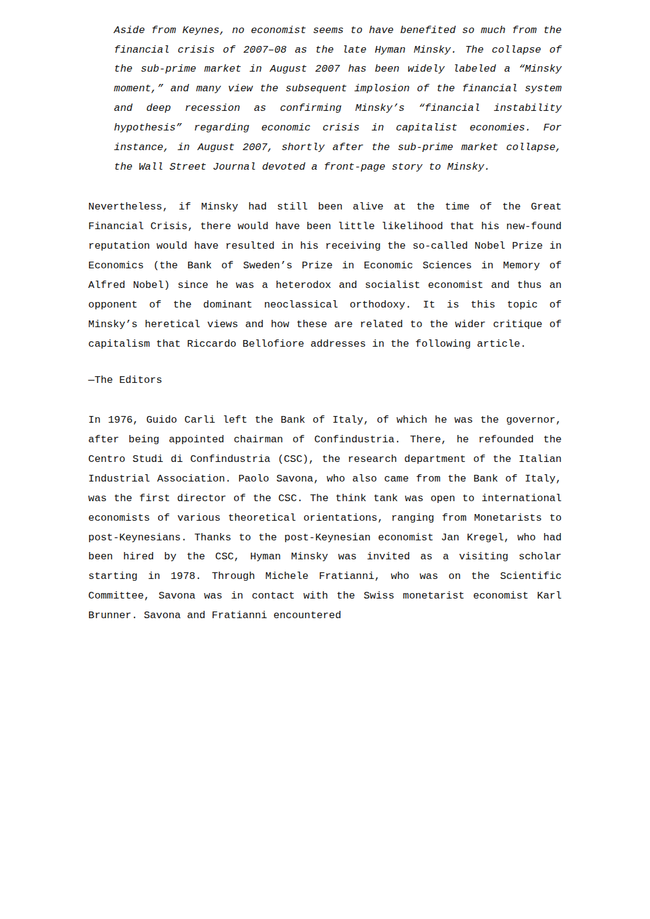Aside from Keynes, no economist seems to have benefited so much from the financial crisis of 2007–08 as the late Hyman Minsky. The collapse of the sub-prime market in August 2007 has been widely labeled a “Minsky moment,” and many view the subsequent implosion of the financial system and deep recession as confirming Minsky’s “financial instability hypothesis” regarding economic crisis in capitalist economies. For instance, in August 2007, shortly after the sub-prime market collapse, the Wall Street Journal devoted a front-page story to Minsky.
Nevertheless, if Minsky had still been alive at the time of the Great Financial Crisis, there would have been little likelihood that his new-found reputation would have resulted in his receiving the so-called Nobel Prize in Economics (the Bank of Sweden’s Prize in Economic Sciences in Memory of Alfred Nobel) since he was a heterodox and socialist economist and thus an opponent of the dominant neoclassical orthodoxy. It is this topic of Minsky’s heretical views and how these are related to the wider critique of capitalism that Riccardo Bellofiore addresses in the following article.
—The Editors
In 1976, Guido Carli left the Bank of Italy, of which he was the governor, after being appointed chairman of Confindustria. There, he refounded the Centro Studi di Confindustria (CSC), the research department of the Italian Industrial Association. Paolo Savona, who also came from the Bank of Italy, was the first director of the CSC. The think tank was open to international economists of various theoretical orientations, ranging from Monetarists to post-Keynesians. Thanks to the post-Keynesian economist Jan Kregel, who had been hired by the CSC, Hyman Minsky was invited as a visiting scholar starting in 1978. Through Michele Fratianni, who was on the Scientific Committee, Savona was in contact with the Swiss monetarist economist Karl Brunner. Savona and Fratianni encountered